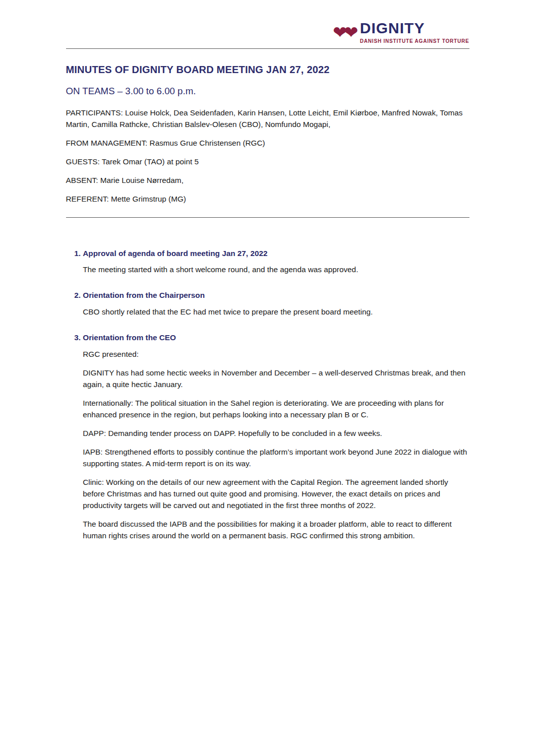❤❤ DIGNITY
DANISH INSTITUTE AGAINST TORTURE
MINUTES OF DIGNITY BOARD MEETING JAN 27, 2022
ON TEAMS – 3.00 to 6.00 p.m.
PARTICIPANTS: Louise Holck, Dea Seidenfaden, Karin Hansen, Lotte Leicht, Emil Kiørboe, Manfred Nowak, Tomas Martin, Camilla Rathcke, Christian Balslev-Olesen (CBO), Nomfundo Mogapi,
FROM MANAGEMENT: Rasmus Grue Christensen (RGC)
GUESTS: Tarek Omar (TAO) at point 5
ABSENT: Marie Louise Nørredam,
REFERENT: Mette Grimstrup (MG)
Approval of agenda of board meeting Jan 27, 2022
The meeting started with a short welcome round, and the agenda was approved.
Orientation from the Chairperson
CBO shortly related that the EC had met twice to prepare the present board meeting.
Orientation from the CEO
RGC presented:
DIGNITY has had some hectic weeks in November and December – a well-deserved Christmas break, and then again, a quite hectic January.
Internationally: The political situation in the Sahel region is deteriorating. We are proceeding with plans for enhanced presence in the region, but perhaps looking into a necessary plan B or C.
DAPP: Demanding tender process on DAPP. Hopefully to be concluded in a few weeks.
IAPB: Strengthened efforts to possibly continue the platform’s important work beyond June 2022 in dialogue with supporting states. A mid-term report is on its way.
Clinic: Working on the details of our new agreement with the Capital Region. The agreement landed shortly before Christmas and has turned out quite good and promising. However, the exact details on prices and productivity targets will be carved out and negotiated in the first three months of 2022.
The board discussed the IAPB and the possibilities for making it a broader platform, able to react to different human rights crises around the world on a permanent basis. RGC confirmed this strong ambition.